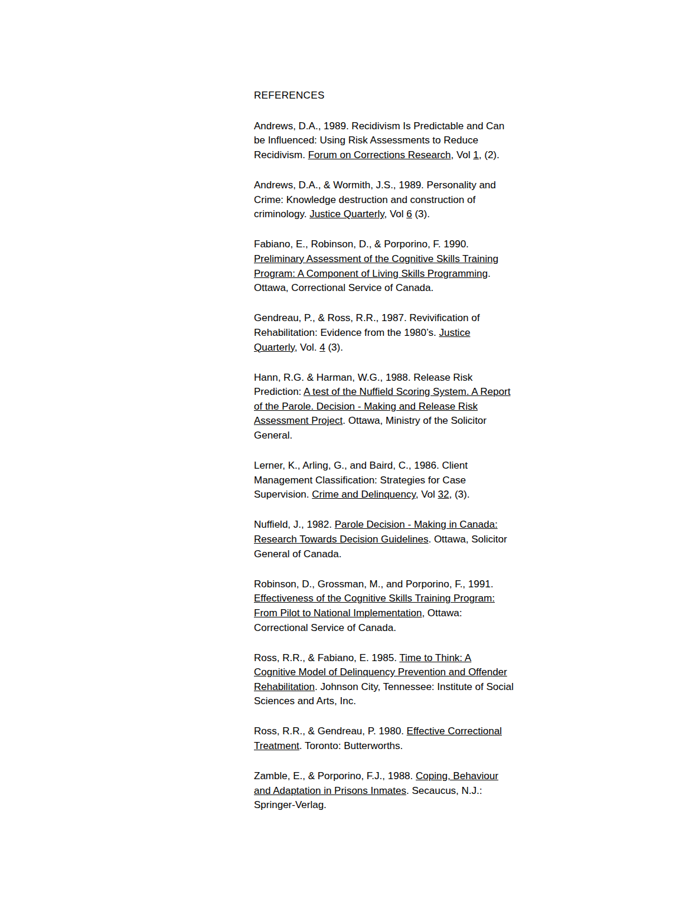REFERENCES
Andrews, D.A., 1989. Recidivism Is Predictable and Can be Influenced: Using Risk Assessments to Reduce Recidivism. Forum on Corrections Research, Vol 1, (2).
Andrews, D.A., & Wormith, J.S., 1989. Personality and Crime: Knowledge destruction and construction of criminology. Justice Quarterly, Vol 6 (3).
Fabiano, E., Robinson, D., & Porporino, F. 1990. Preliminary Assessment of the Cognitive Skills Training Program: A Component of Living Skills Programming. Ottawa, Correctional Service of Canada.
Gendreau, P., & Ross, R.R., 1987. Revivification of Rehabilitation: Evidence from the 1980’s. Justice Quarterly, Vol. 4 (3).
Hann, R.G. & Harman, W.G., 1988. Release Risk Prediction: A test of the Nuffield Scoring System. A Report of the Parole. Decision - Making and Release Risk Assessment Project. Ottawa, Ministry of the Solicitor General.
Lerner, K., Arling, G., and Baird, C., 1986. Client Management Classification: Strategies for Case Supervision. Crime and Delinquency, Vol 32, (3).
Nuffield, J., 1982. Parole Decision - Making in Canada: Research Towards Decision Guidelines. Ottawa, Solicitor General of Canada.
Robinson, D., Grossman, M., and Porporino, F., 1991. Effectiveness of the Cognitive Skills Training Program: From Pilot to National Implementation, Ottawa: Correctional Service of Canada.
Ross, R.R., & Fabiano, E. 1985. Time to Think: A Cognitive Model of Delinquency Prevention and Offender Rehabilitation. Johnson City, Tennessee: Institute of Social Sciences and Arts, Inc.
Ross, R.R., & Gendreau, P. 1980. Effective Correctional Treatment. Toronto: Butterworths.
Zamble, E., & Porporino, F.J., 1988. Coping, Behaviour and Adaptation in Prisons Inmates. Secaucus, N.J.: Springer-Verlag.